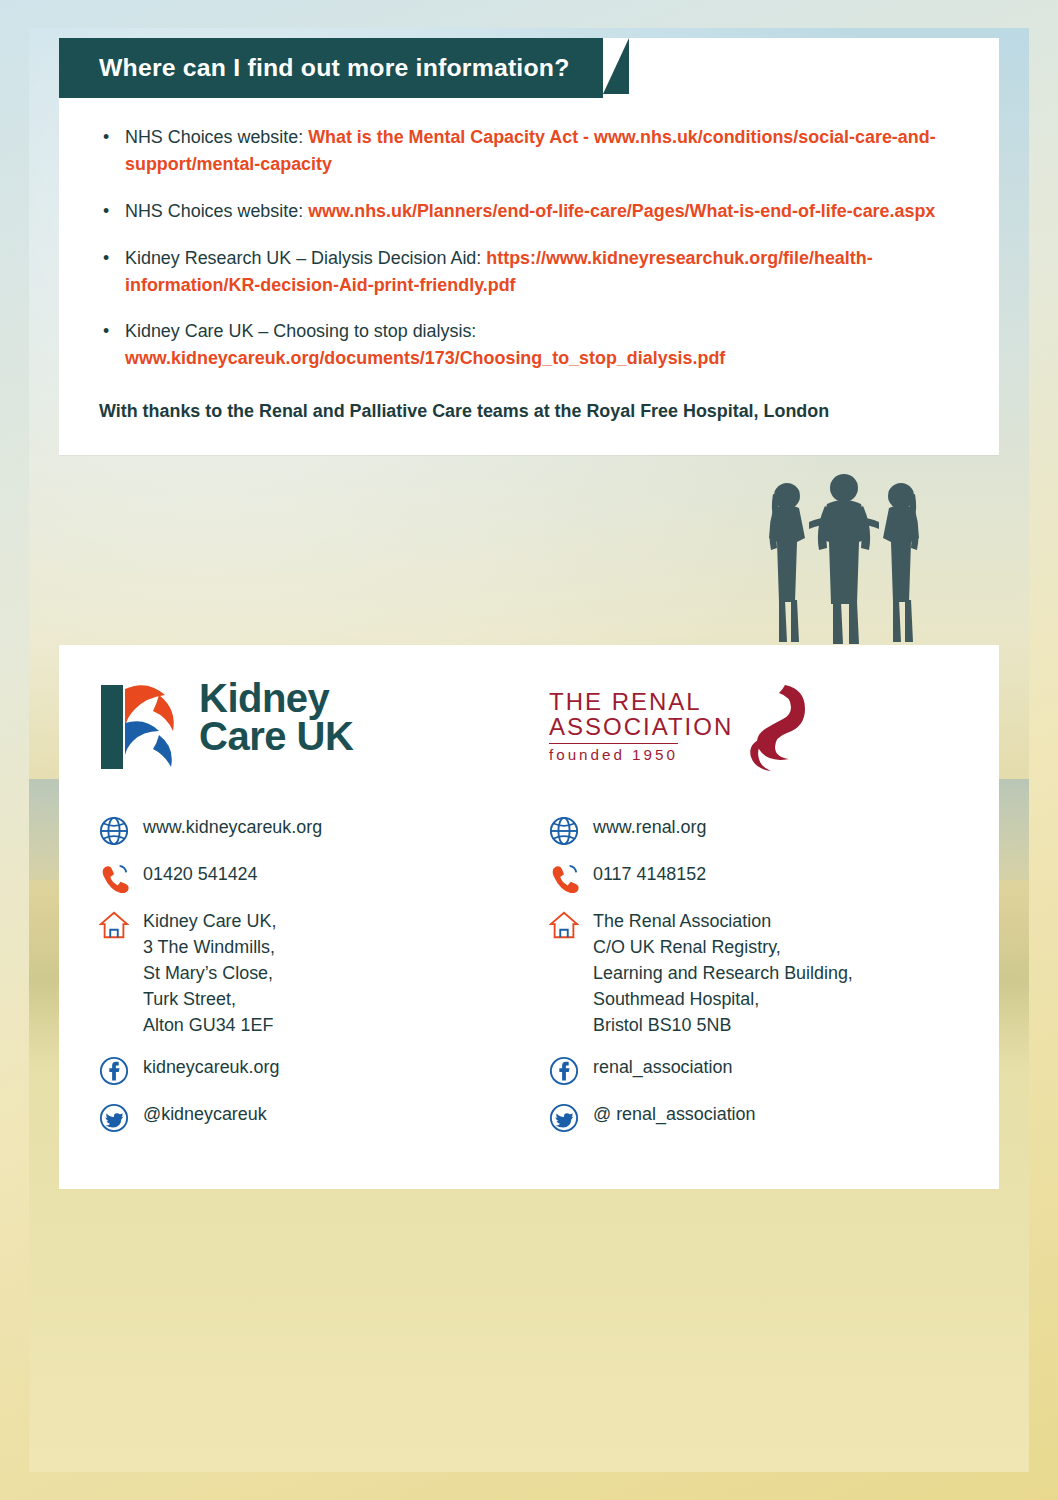Where can I find out more information?
NHS Choices website: What is the Mental Capacity Act - www.nhs.uk/conditions/social-care-and-support/mental-capacity
NHS Choices website: www.nhs.uk/Planners/end-of-life-care/Pages/What-is-end-of-life-care.aspx
Kidney Research UK – Dialysis Decision Aid: https://www.kidneyresearchuk.org/file/health-information/KR-decision-Aid-print-friendly.pdf
Kidney Care UK – Choosing to stop dialysis: www.kidneycareuk.org/documents/173/Choosing_to_stop_dialysis.pdf
With thanks to the Renal and Palliative Care teams at the Royal Free Hospital, London
Kidney Care UK
www.kidneycareuk.org
01420 541424
Kidney Care UK, 3 The Windmills, St Mary’s Close, Turk Street, Alton GU34 1EF
kidneycareuk.org
@kidneycareuk
THE RENAL
ASSOCIATION
founded 1950
www.renal.org
0117 4148152
The Renal Association C/O UK Renal Registry, Learning and Research Building, Southmead Hospital, Bristol BS10 5NB
renal_association
@ renal_association